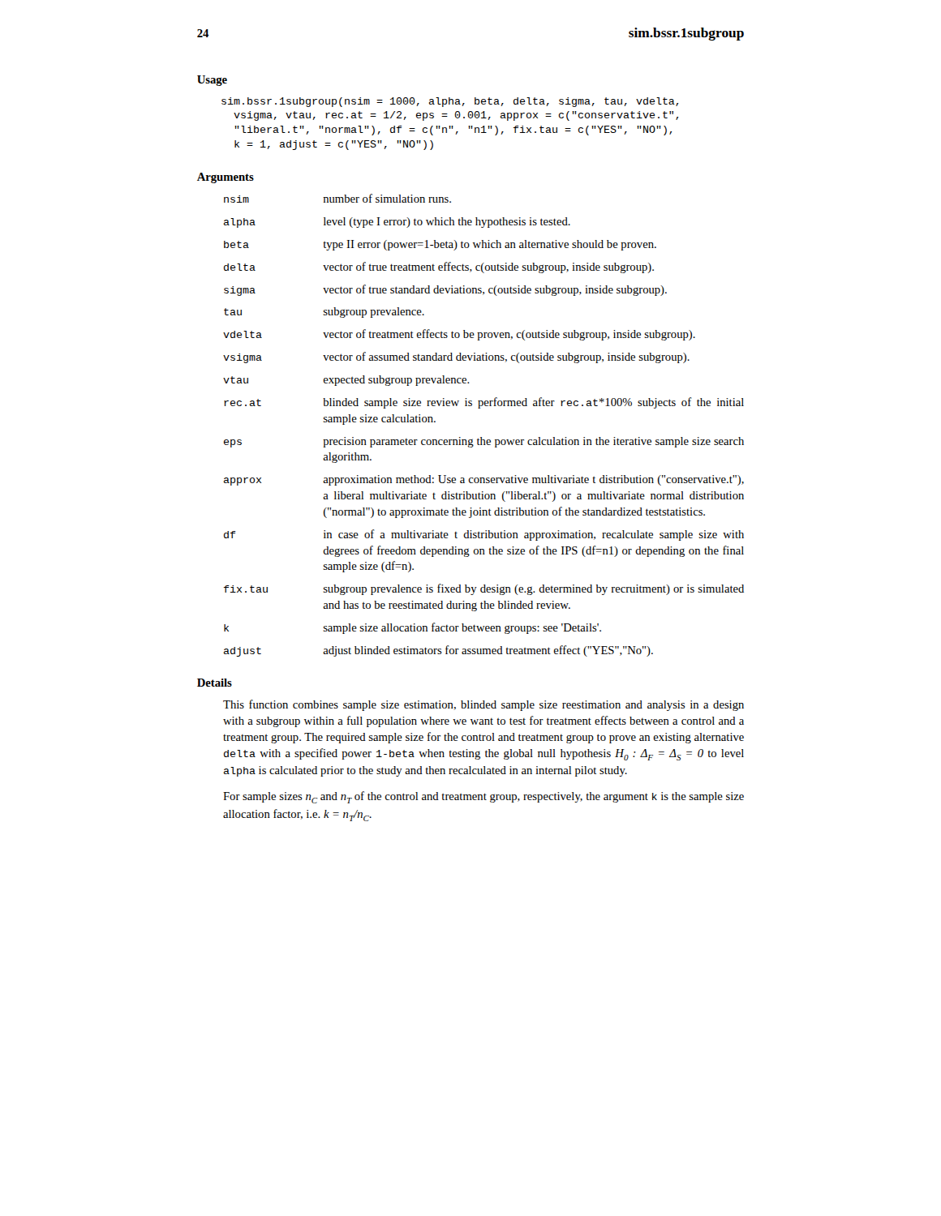24 sim.bssr.1subgroup
Usage
sim.bssr.1subgroup(nsim = 1000, alpha, beta, delta, sigma, tau, vdelta,
  vsigma, vtau, rec.at = 1/2, eps = 0.001, approx = c("conservative.t",
  "liberal.t", "normal"), df = c("n", "n1"), fix.tau = c("YES", "NO"),
  k = 1, adjust = c("YES", "NO"))
Arguments
nsim
number of simulation runs.
alpha
level (type I error) to which the hypothesis is tested.
beta
type II error (power=1-beta) to which an alternative should be proven.
delta
vector of true treatment effects, c(outside subgroup, inside subgroup).
sigma
vector of true standard deviations, c(outside subgroup, inside subgroup).
tau
subgroup prevalence.
vdelta
vector of treatment effects to be proven, c(outside subgroup, inside subgroup).
vsigma
vector of assumed standard deviations, c(outside subgroup, inside subgroup).
vtau
expected subgroup prevalence.
rec.at
blinded sample size review is performed after rec.at*100% subjects of the initial sample size calculation.
eps
precision parameter concerning the power calculation in the iterative sample size search algorithm.
approx
approximation method: Use a conservative multivariate t distribution ("conservative.t"), a liberal multivariate t distribution ("liberal.t") or a multivariate normal distribution ("normal") to approximate the joint distribution of the standardized teststatistics.
df
in case of a multivariate t distribution approximation, recalculate sample size with degrees of freedom depending on the size of the IPS (df=n1) or depending on the final sample size (df=n).
fix.tau
subgroup prevalence is fixed by design (e.g. determined by recruitment) or is simulated and has to be reestimated during the blinded review.
k
sample size allocation factor between groups: see 'Details'.
adjust
adjust blinded estimators for assumed treatment effect ("YES","No").
Details
This function combines sample size estimation, blinded sample size reestimation and analysis in a design with a subgroup within a full population where we want to test for treatment effects between a control and a treatment group. The required sample size for the control and treatment group to prove an existing alternative delta with a specified power 1-beta when testing the global null hypothesis H0 : ΔF = ΔS = 0 to level alpha is calculated prior to the study and then recalculated in an internal pilot study.
For sample sizes nC and nT of the control and treatment group, respectively, the argument k is the sample size allocation factor, i.e. k = nT/nC.